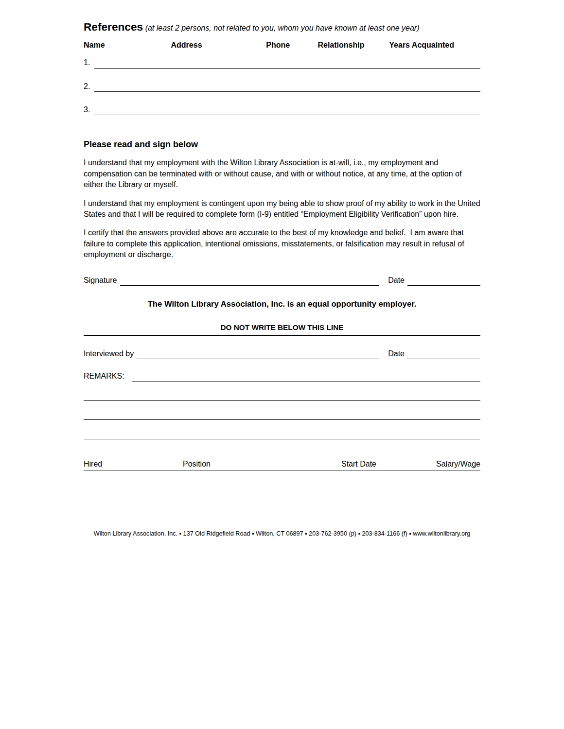References
(at least 2 persons, not related to you, whom you have known at least one year)
| Name | Address | Phone | Relationship | Years Acquainted |
| --- | --- | --- | --- | --- |
1.
2.
3.
Please read and sign below
I understand that my employment with the Wilton Library Association is at-will, i.e., my employment and compensation can be terminated with or without cause, and with or without notice, at any time, at the option of either the Library or myself.
I understand that my employment is contingent upon my being able to show proof of my ability to work in the United States and that I will be required to complete form (I-9) entitled “Employment Eligibility Verification” upon hire.
I certify that the answers provided above are accurate to the best of my knowledge and belief. I am aware that failure to complete this application, intentional omissions, misstatements, or falsification may result in refusal of employment or discharge.
Signature Date
The Wilton Library Association, Inc. is an equal opportunity employer.
DO NOT WRITE BELOW THIS LINE
Interviewed by Date
REMARKS:
Hired
Position
Start Date
Salary/Wage
Wilton Library Association, Inc. ▪ 137 Old Ridgefield Road ▪ Wilton, CT 06897 ▪ 203-762-3950 (p) ▪ 203-834-1166 (f) ▪ www.wiltonlibrary.org